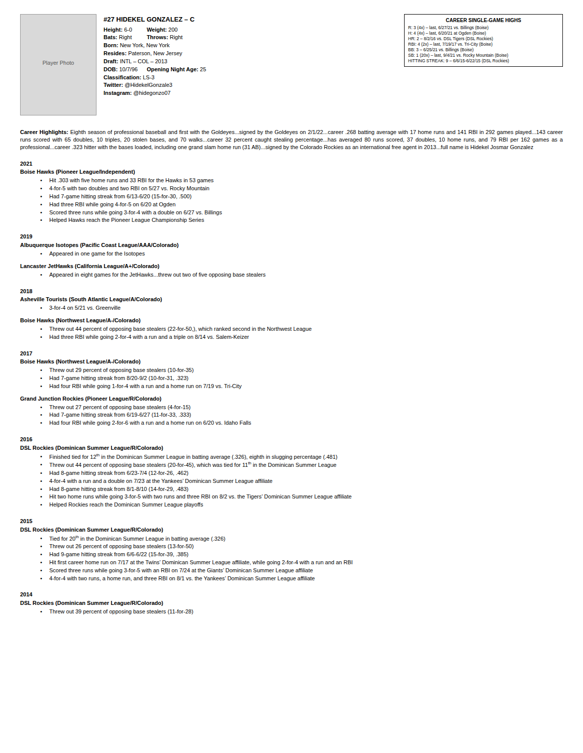#27 HIDEKEL GONZALEZ – C
| Height: 6-0 | Weight: 200 |
| Bats: Right | Throws: Right |
| Born: New York, New York |
| Resides: Paterson, New Jersey |
| Draft: INTL – COL – 2013 |
| DOB: 10/7/96 | Opening Night Age: 25 |
| Classification: LS-3 |
| Twitter: @HidekelGonzale3 |
| Instagram: @hidegonzo07 |
CAREER SINGLE-GAME HIGHS
R: 3 (4x) – last, 6/27/21 vs. Billings (Boise)
H: 4 (4x) – last, 6/20/21 at Ogden (Boise)
HR: 2 – 8/2/16 vs. DSL Tigers (DSL Rockies)
RBI: 4 (2x) – last, 7/19/17 vs. Tri-City (Boise)
BB: 3 – 6/25/21 vs. Billings (Boise)
SB: 1 (20x) – last, 9/4/21 vs. Rocky Mountain (Boise)
HITTING STREAK: 9 – 6/6/15-6/22/15 (DSL Rockies)
Career Highlights: Eighth season of professional baseball and first with the Goldeyes...signed by the Goldeyes on 2/1/22...career .268 batting average with 17 home runs and 141 RBI in 292 games played...143 career runs scored with 65 doubles, 10 triples, 20 stolen bases, and 70 walks...career 32 percent caught stealing percentage...has averaged 80 runs scored, 37 doubles, 10 home runs, and 79 RBI per 162 games as a professional...career .323 hitter with the bases loaded, including one grand slam home run (31 AB)...signed by the Colorado Rockies as an international free agent in 2013...full name is Hidekel Josmar Gonzalez
2021
Boise Hawks (Pioneer League/Independent)
Hit .303 with five home runs and 33 RBI for the Hawks in 53 games
4-for-5 with two doubles and two RBI on 5/27 vs. Rocky Mountain
Had 7-game hitting streak from 6/13-6/20 (15-for-30, .500)
Had three RBI while going 4-for-5 on 6/20 at Ogden
Scored three runs while going 3-for-4 with a double on 6/27 vs. Billings
Helped Hawks reach the Pioneer League Championship Series
2019
Albuquerque Isotopes (Pacific Coast League/AAA/Colorado)
Appeared in one game for the Isotopes
Lancaster JetHawks (California League/A+/Colorado)
Appeared in eight games for the JetHawks...threw out two of five opposing base stealers
2018
Asheville Tourists (South Atlantic League/A/Colorado)
3-for-4 on 5/21 vs. Greenville
Boise Hawks (Northwest League/A-/Colorado)
Threw out 44 percent of opposing base stealers (22-for-50,), which ranked second in the Northwest League
Had three RBI while going 2-for-4 with a run and a triple on 8/14 vs. Salem-Keizer
2017
Boise Hawks (Northwest League/A-/Colorado)
Threw out 29 percent of opposing base stealers (10-for-35)
Had 7-game hitting streak from 8/20-9/2 (10-for-31, .323)
Had four RBI while going 1-for-4 with a run and a home run on 7/19 vs. Tri-City
Grand Junction Rockies (Pioneer League/R/Colorado)
Threw out 27 percent of opposing base stealers (4-for-15)
Had 7-game hitting streak from 6/19-6/27 (11-for-33, .333)
Had four RBI while going 2-for-6 with a run and a home run on 6/20 vs. Idaho Falls
2016
DSL Rockies (Dominican Summer League/R/Colorado)
Finished tied for 12th in the Dominican Summer League in batting average (.326), eighth in slugging percentage (.481)
Threw out 44 percent of opposing base stealers (20-for-45), which was tied for 11th in the Dominican Summer League
Had 8-game hitting streak from 6/23-7/4 (12-for-26, .462)
4-for-4 with a run and a double on 7/23 at the Yankees’ Dominican Summer League affiliate
Had 8-game hitting streak from 8/1-8/10 (14-for-29, .483)
Hit two home runs while going 3-for-5 with two runs and three RBI on 8/2 vs. the Tigers’ Dominican Summer League affiliate
Helped Rockies reach the Dominican Summer League playoffs
2015
DSL Rockies (Dominican Summer League/R/Colorado)
Tied for 20th in the Dominican Summer League in batting average (.326)
Threw out 26 percent of opposing base stealers (13-for-50)
Had 9-game hitting streak from 6/6-6/22 (15-for-39, .385)
Hit first career home run on 7/17 at the Twins’ Dominican Summer League affiliate, while going 2-for-4 with a run and an RBI
Scored three runs while going 3-for-5 with an RBI on 7/24 at the Giants’ Dominican Summer League affiliate
4-for-4 with two runs, a home run, and three RBI on 8/1 vs. the Yankees’ Dominican Summer League affiliate
2014
DSL Rockies (Dominican Summer League/R/Colorado)
Threw out 39 percent of opposing base stealers (11-for-28)